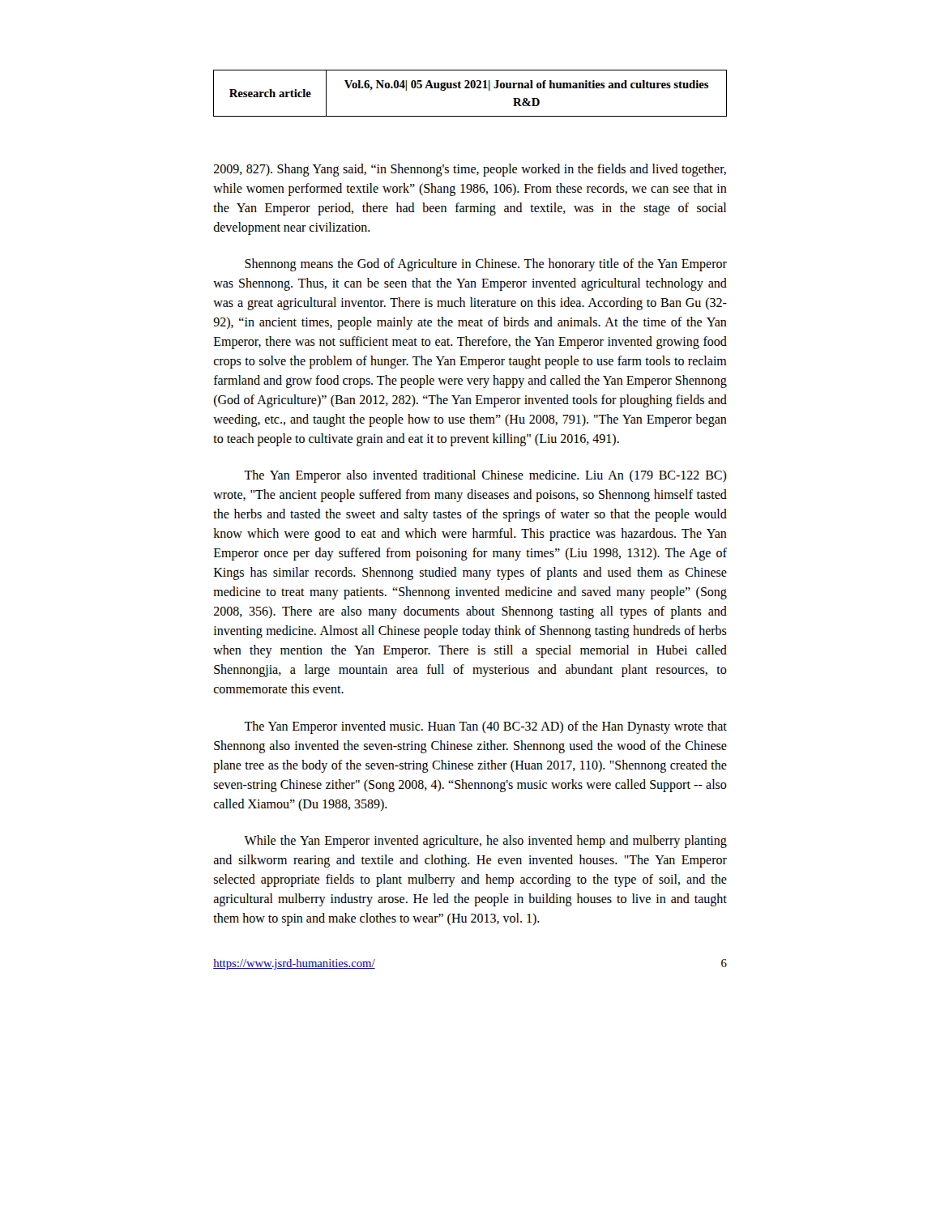| Research article | Vol.6, No.04/ 05 August 2021/ Journal of humanities and cultures studies R&D |
2009, 827). Shang Yang said, “in Shennong's time, people worked in the fields and lived together, while women performed textile work” (Shang 1986, 106). From these records, we can see that in the Yan Emperor period, there had been farming and textile, was in the stage of social development near civilization.
Shennong means the God of Agriculture in Chinese. The honorary title of the Yan Emperor was Shennong. Thus, it can be seen that the Yan Emperor invented agricultural technology and was a great agricultural inventor. There is much literature on this idea. According to Ban Gu (32-92), “in ancient times, people mainly ate the meat of birds and animals. At the time of the Yan Emperor, there was not sufficient meat to eat. Therefore, the Yan Emperor invented growing food crops to solve the problem of hunger. The Yan Emperor taught people to use farm tools to reclaim farmland and grow food crops. The people were very happy and called the Yan Emperor Shennong (God of Agriculture)” (Ban 2012, 282). “The Yan Emperor invented tools for ploughing fields and weeding, etc., and taught the people how to use them” (Hu 2008, 791). "The Yan Emperor began to teach people to cultivate grain and eat it to prevent killing" (Liu 2016, 491).
The Yan Emperor also invented traditional Chinese medicine. Liu An (179 BC-122 BC) wrote, "The ancient people suffered from many diseases and poisons, so Shennong himself tasted the herbs and tasted the sweet and salty tastes of the springs of water so that the people would know which were good to eat and which were harmful. This practice was hazardous. The Yan Emperor once per day suffered from poisoning for many times” (Liu 1998, 1312). The Age of Kings has similar records. Shennong studied many types of plants and used them as Chinese medicine to treat many patients. “Shennong invented medicine and saved many people” (Song 2008, 356). There are also many documents about Shennong tasting all types of plants and inventing medicine. Almost all Chinese people today think of Shennong tasting hundreds of herbs when they mention the Yan Emperor. There is still a special memorial in Hubei called Shennongjia, a large mountain area full of mysterious and abundant plant resources, to commemorate this event.
The Yan Emperor invented music. Huan Tan (40 BC-32 AD) of the Han Dynasty wrote that Shennong also invented the seven-string Chinese zither. Shennong used the wood of the Chinese plane tree as the body of the seven-string Chinese zither (Huan 2017, 110). "Shennong created the seven-string Chinese zither" (Song 2008, 4). “Shennong's music works were called Support -- also called Xiamou” (Du 1988, 3589).
While the Yan Emperor invented agriculture, he also invented hemp and mulberry planting and silkworm rearing and textile and clothing. He even invented houses. "The Yan Emperor selected appropriate fields to plant mulberry and hemp according to the type of soil, and the agricultural mulberry industry arose. He led the people in building houses to live in and taught them how to spin and make clothes to wear” (Hu 2013, vol. 1).
https://www.jsrd-humanities.com/ 6